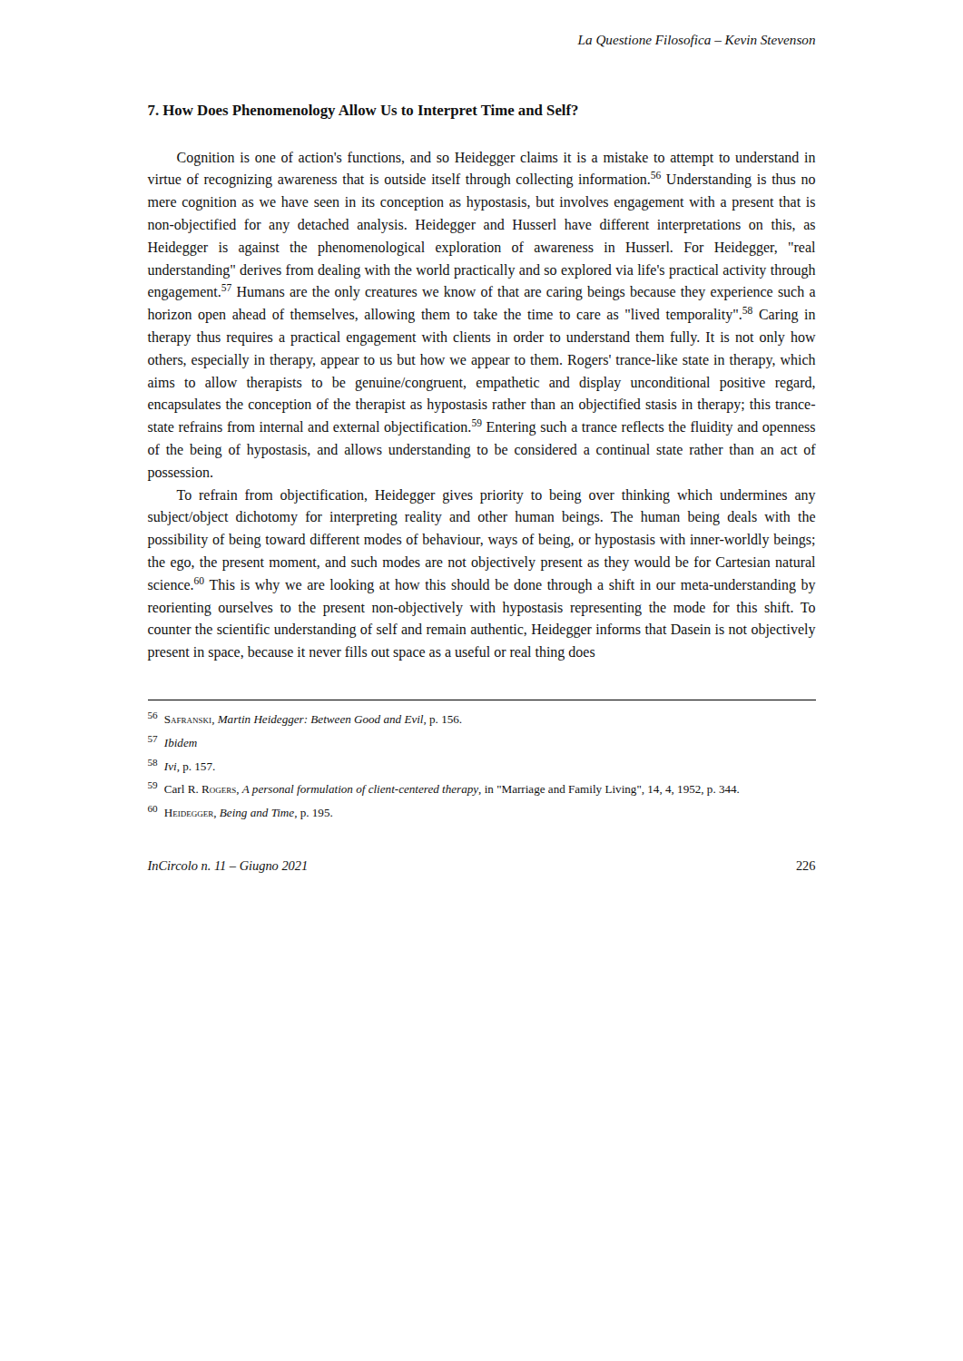La Questione Filosofica – Kevin Stevenson
7. How Does Phenomenology Allow Us to Interpret Time and Self?
Cognition is one of action's functions, and so Heidegger claims it is a mistake to attempt to understand in virtue of recognizing awareness that is outside itself through collecting information.56 Understanding is thus no mere cognition as we have seen in its conception as hypostasis, but involves engagement with a present that is non-objectified for any detached analysis. Heidegger and Husserl have different interpretations on this, as Heidegger is against the phenomenological exploration of awareness in Husserl. For Heidegger, "real understanding" derives from dealing with the world practically and so explored via life's practical activity through engagement.57 Humans are the only creatures we know of that are caring beings because they experience such a horizon open ahead of themselves, allowing them to take the time to care as "lived temporality".58 Caring in therapy thus requires a practical engagement with clients in order to understand them fully. It is not only how others, especially in therapy, appear to us but how we appear to them. Rogers' trance-like state in therapy, which aims to allow therapists to be genuine/congruent, empathetic and display unconditional positive regard, encapsulates the conception of the therapist as hypostasis rather than an objectified stasis in therapy; this trance-state refrains from internal and external objectification.59 Entering such a trance reflects the fluidity and openness of the being of hypostasis, and allows understanding to be considered a continual state rather than an act of possession.
To refrain from objectification, Heidegger gives priority to being over thinking which undermines any subject/object dichotomy for interpreting reality and other human beings. The human being deals with the possibility of being toward different modes of behaviour, ways of being, or hypostasis with inner-worldly beings; the ego, the present moment, and such modes are not objectively present as they would be for Cartesian natural science.60 This is why we are looking at how this should be done through a shift in our meta-understanding by reorienting ourselves to the present non-objectively with hypostasis representing the mode for this shift. To counter the scientific understanding of self and remain authentic, Heidegger informs that Dasein is not objectively present in space, because it never fills out space as a useful or real thing does
56 Safranski, Martin Heidegger: Between Good and Evil, p. 156.
57 Ibidem
58 Ivi, p. 157.
59 Carl R. Rogers, A personal formulation of client-centered therapy, in "Marriage and Family Living", 14, 4, 1952, p. 344.
60 Heidegger, Being and Time, p. 195.
InCircolo n. 11 – Giugno 2021 226